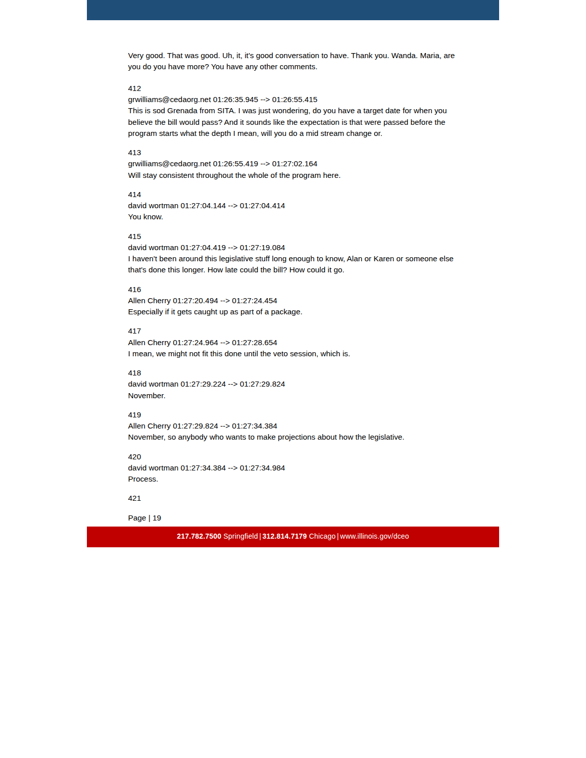Very good. That was good. Uh, it, it's good conversation to have. Thank you. Wanda. Maria, are you do you have more? You have any other comments.
412
grwilliams@cedaorg.net 01:26:35.945 --> 01:26:55.415
This is sod Grenada from SITA. I was just wondering, do you have a target date for when you believe the bill would pass? And it sounds like the expectation is that were passed before the program starts what the depth I mean, will you do a mid stream change or.
413
grwilliams@cedaorg.net 01:26:55.419 --> 01:27:02.164
Will stay consistent throughout the whole of the program here.
414
david wortman 01:27:04.144 --> 01:27:04.414
You know.
415
david wortman 01:27:04.419 --> 01:27:19.084
I haven't been around this legislative stuff long enough to know, Alan or Karen or someone else that's done this longer. How late could the bill? How could it go.
416
Allen Cherry 01:27:20.494 --> 01:27:24.454
Especially if it gets caught up as part of a package.
417
Allen Cherry 01:27:24.964 --> 01:27:28.654
I mean, we might not fit this done until the veto session, which is.
418
david wortman 01:27:29.224 --> 01:27:29.824
November.
419
Allen Cherry 01:27:29.824 --> 01:27:34.384
November, so anybody who wants to make projections about how the legislative.
420
david wortman 01:27:34.384 --> 01:27:34.984
Process.
421
Page | 19
217.782.7500 Springfield|312.814.7179 Chicago|www.illinois.gov/dceo